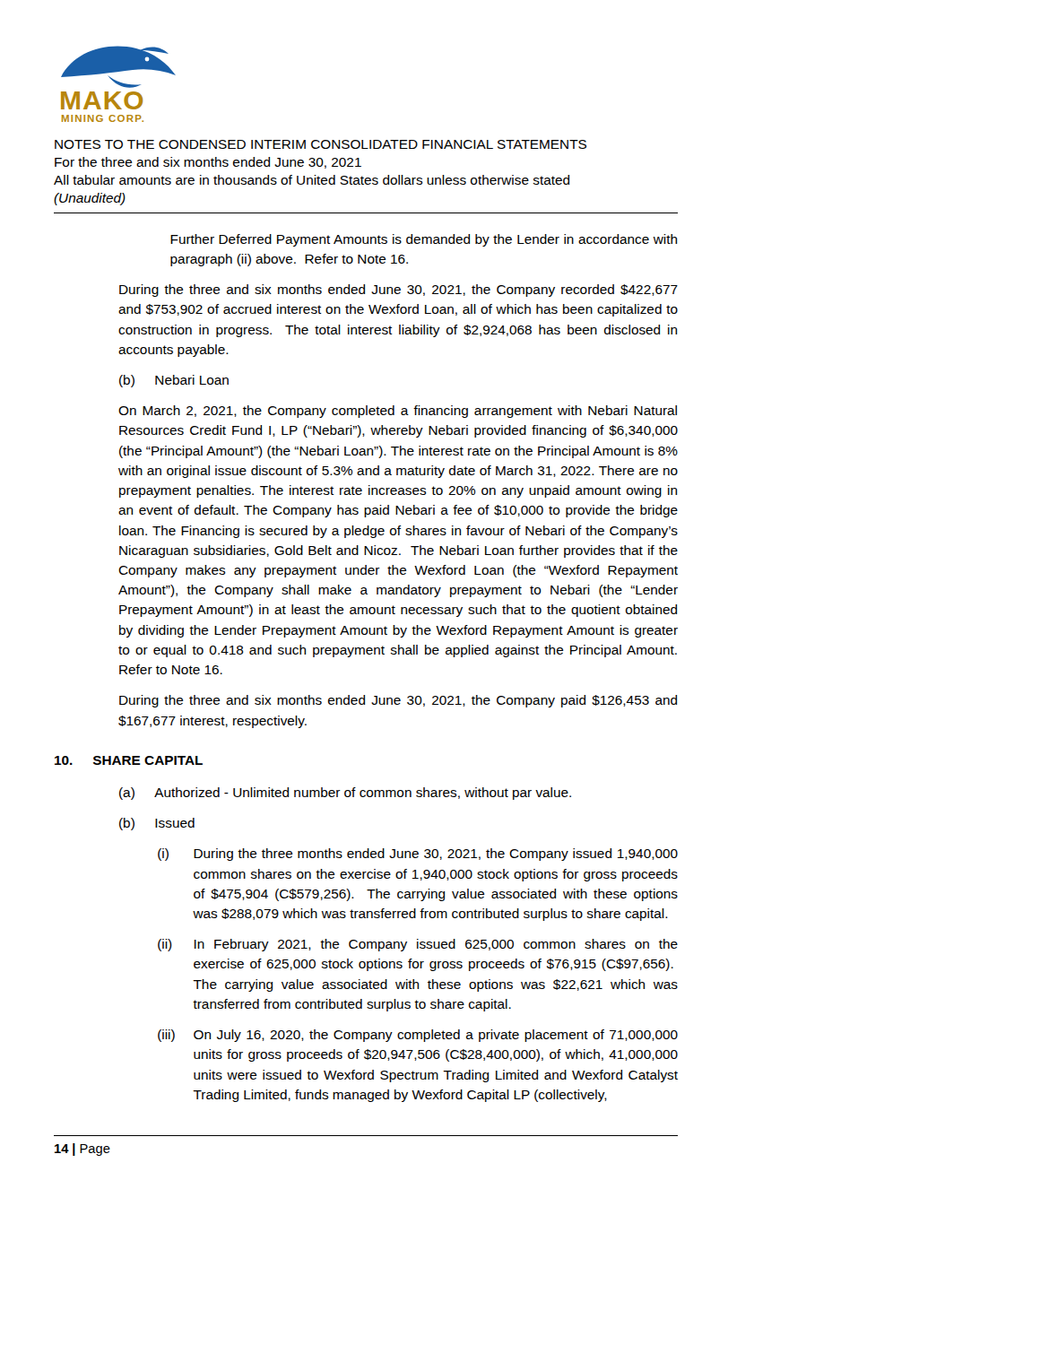MAKO MINING CORP.
NOTES TO THE CONDENSED INTERIM CONSOLIDATED FINANCIAL STATEMENTS
For the three and six months ended June 30, 2021
All tabular amounts are in thousands of United States dollars unless otherwise stated
(Unaudited)
Further Deferred Payment Amounts is demanded by the Lender in accordance with paragraph (ii) above. Refer to Note 16.
During the three and six months ended June 30, 2021, the Company recorded $422,677 and $753,902 of accrued interest on the Wexford Loan, all of which has been capitalized to construction in progress. The total interest liability of $2,924,068 has been disclosed in accounts payable.
(b)
Nebari Loan
On March 2, 2021, the Company completed a financing arrangement with Nebari Natural Resources Credit Fund I, LP (“Nebari”), whereby Nebari provided financing of $6,340,000 (the “Principal Amount”) (the “Nebari Loan”). The interest rate on the Principal Amount is 8% with an original issue discount of 5.3% and a maturity date of March 31, 2022. There are no prepayment penalties. The interest rate increases to 20% on any unpaid amount owing in an event of default. The Company has paid Nebari a fee of $10,000 to provide the bridge loan. The Financing is secured by a pledge of shares in favour of Nebari of the Company’s Nicaraguan subsidiaries, Gold Belt and Nicoz. The Nebari Loan further provides that if the Company makes any prepayment under the Wexford Loan (the “Wexford Repayment Amount”), the Company shall make a mandatory prepayment to Nebari (the “Lender Prepayment Amount”) in at least the amount necessary such that to the quotient obtained by dividing the Lender Prepayment Amount by the Wexford Repayment Amount is greater to or equal to 0.418 and such prepayment shall be applied against the Principal Amount. Refer to Note 16.
During the three and six months ended June 30, 2021, the Company paid $126,453 and $167,677 interest, respectively.
10. SHARE CAPITAL
(a)
Authorized - Unlimited number of common shares, without par value.
(b)
Issued
(i)
During the three months ended June 30, 2021, the Company issued 1,940,000 common shares on the exercise of 1,940,000 stock options for gross proceeds of $475,904 (C$579,256). The carrying value associated with these options was $288,079 which was transferred from contributed surplus to share capital.
(ii)
In February 2021, the Company issued 625,000 common shares on the exercise of 625,000 stock options for gross proceeds of $76,915 (C$97,656). The carrying value associated with these options was $22,621 which was transferred from contributed surplus to share capital.
(iii)
On July 16, 2020, the Company completed a private placement of 71,000,000 units for gross proceeds of $20,947,506 (C$28,400,000), of which, 41,000,000 units were issued to Wexford Spectrum Trading Limited and Wexford Catalyst Trading Limited, funds managed by Wexford Capital LP (collectively,
14 | Page